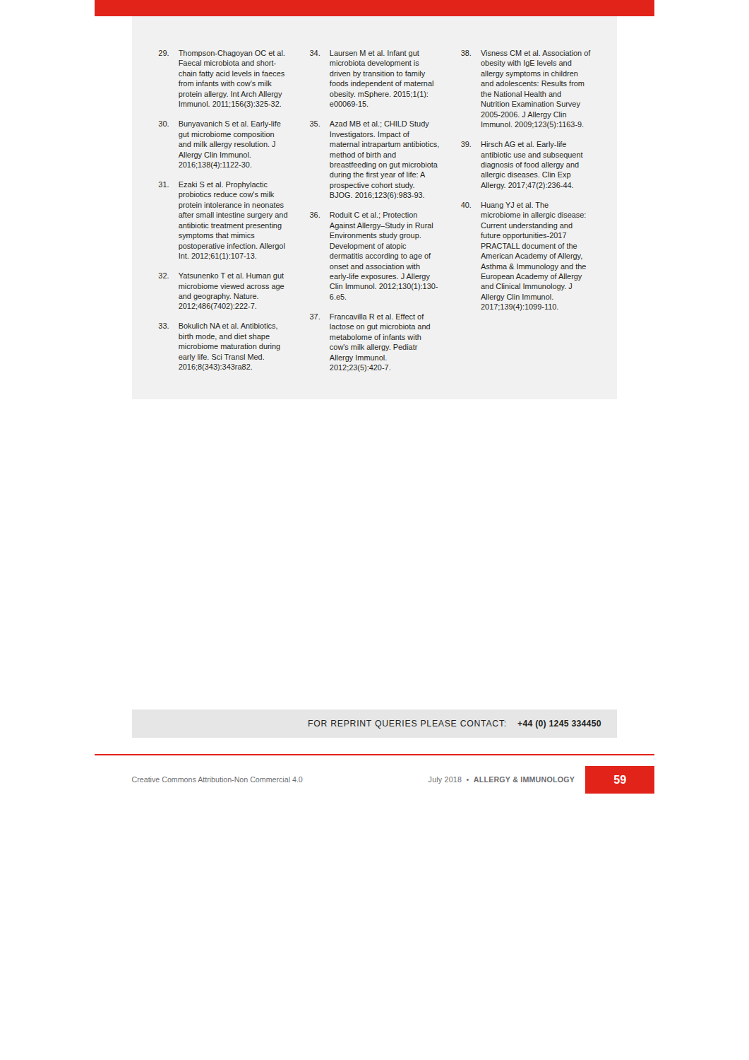29. Thompson-Chagoyan OC et al. Faecal microbiota and short-chain fatty acid levels in faeces from infants with cow's milk protein allergy. Int Arch Allergy Immunol. 2011;156(3):325-32.
30. Bunyavanich S et al. Early-life gut microbiome composition and milk allergy resolution. J Allergy Clin Immunol. 2016;138(4):1122-30.
31. Ezaki S et al. Prophylactic probiotics reduce cow's milk protein intolerance in neonates after small intestine surgery and antibiotic treatment presenting symptoms that mimics postoperative infection. Allergol Int. 2012;61(1):107-13.
32. Yatsunenko T et al. Human gut microbiome viewed across age and geography. Nature. 2012;486(7402):222-7.
33. Bokulich NA et al. Antibiotics, birth mode, and diet shape microbiome maturation during early life. Sci Transl Med. 2016;8(343):343ra82.
34. Laursen M et al. Infant gut microbiota development is driven by transition to family foods independent of maternal obesity. mSphere. 2015;1(1): e00069-15.
35. Azad MB et al.; CHILD Study Investigators. Impact of maternal intrapartum antibiotics, method of birth and breastfeeding on gut microbiota during the first year of life: A prospective cohort study. BJOG. 2016;123(6):983-93.
36. Roduit C et al.; Protection Against Allergy–Study in Rural Environments study group. Development of atopic dermatitis according to age of onset and association with early-life exposures. J Allergy Clin Immunol. 2012;130(1):130-6.e5.
37. Francavilla R et al. Effect of lactose on gut microbiota and metabolome of infants with cow's milk allergy. Pediatr Allergy Immunol. 2012;23(5):420-7.
38. Visness CM et al. Association of obesity with IgE levels and allergy symptoms in children and adolescents: Results from the National Health and Nutrition Examination Survey 2005-2006. J Allergy Clin Immunol. 2009;123(5):1163-9.
39. Hirsch AG et al. Early-life antibiotic use and subsequent diagnosis of food allergy and allergic diseases. Clin Exp Allergy. 2017;47(2):236-44.
40. Huang YJ et al. The microbiome in allergic disease: Current understanding and future opportunities-2017 PRACTALL document of the American Academy of Allergy, Asthma & Immunology and the European Academy of Allergy and Clinical Immunology. J Allergy Clin Immunol. 2017;139(4):1099-110.
FOR REPRINT QUERIES PLEASE CONTACT:+44 (0) 1245 334450
Creative Commons Attribution-Non Commercial 4.0
July 2018 • ALLERGY & IMMUNOLOGY
59